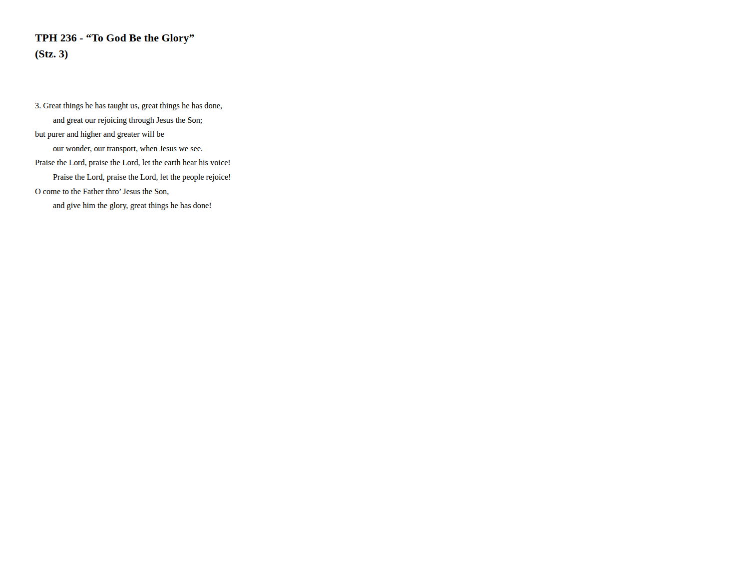TPH 236 - “To God Be the Glory”
(Stz. 3)
3. Great things he has taught us, great things he has done,
and great our rejoicing through Jesus the Son;
but purer and higher and greater will be
our wonder, our transport, when Jesus we see.
Praise the Lord, praise the Lord, let the earth hear his voice!
Praise the Lord, praise the Lord, let the people rejoice!
O come to the Father thro’ Jesus the Son,
and give him the glory, great things he has done!